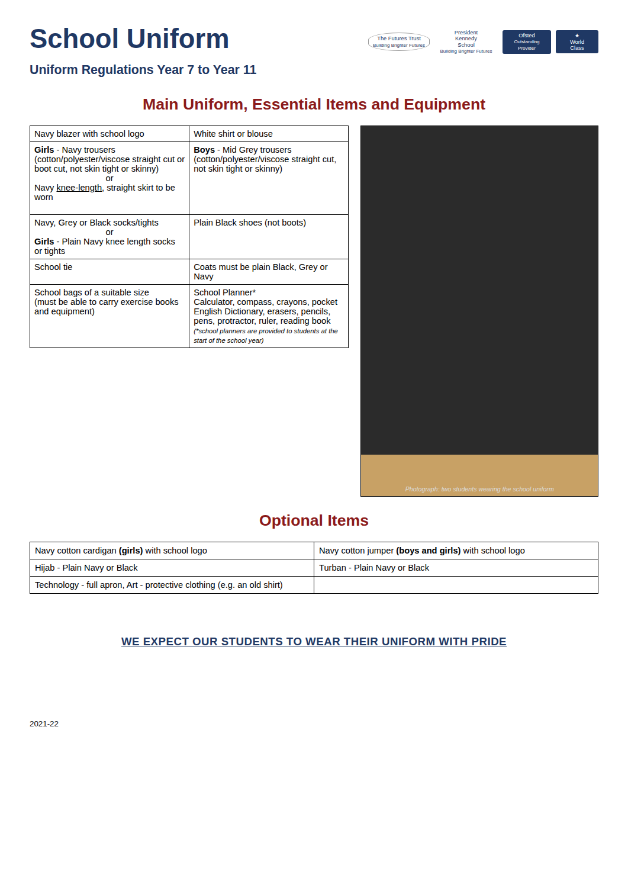School Uniform
The Futures Trust
Building Brighter Futures
President
Kennedy
School
Building Brighter Futures
Ofsted
Outstanding
Provider
★
World
Class
Uniform Regulations Year 7 to Year 11
Main Uniform, Essential Items and Equipment
| Navy blazer with school logo | White shirt or blouse |
| Girls - Navy trousers (cotton/polyester/viscose straight cut or boot cut, not skin tight or skinny) or Navy knee-length , straight skirt to be worn | Boys - Mid Grey trousers (cotton/polyester/viscose straight cut, not skin tight or skinny) |
| Navy, Grey or Black socks/tights or Girls - Plain Navy knee length socks or tights | Plain Black shoes (not boots) |
| School tie | Coats must be plain Black, Grey or Navy |
| School bags of a suitable size (must be able to carry exercise books and equipment) | School Planner* Calculator, compass, crayons, pocket English Dictionary, erasers, pencils, pens, protractor, ruler, reading book (*school planners are provided to students at the start of the school year) |
Photograph: two students wearing the school uniform
Optional Items
| Navy cotton cardigan (girls) with school logo | Navy cotton jumper (boys and girls) with school logo |
| Hijab - Plain Navy or Black | Turban - Plain Navy or Black |
| Technology - full apron, Art - protective clothing (e.g. an old shirt) | |
WE EXPECT OUR STUDENTS TO WEAR THEIR UNIFORM WITH PRIDE
2021-22